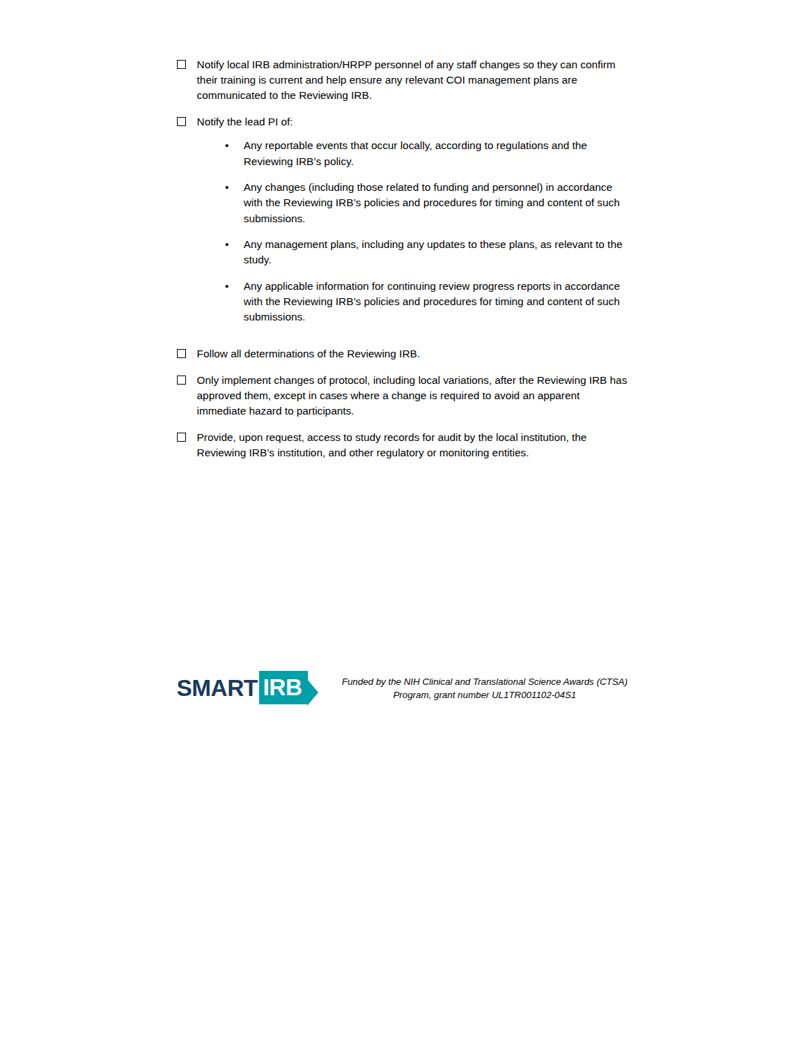Notify local IRB administration/HRPP personnel of any staff changes so they can confirm their training is current and help ensure any relevant COI management plans are communicated to the Reviewing IRB.
Notify the lead PI of:
•Any reportable events that occur locally, according to regulations and the Reviewing IRB’s policy.
•Any changes (including those related to funding and personnel) in accordance with the Reviewing IRB’s policies and procedures for timing and content of such submissions.
•Any management plans, including any updates to these plans, as relevant to the study.
•Any applicable information for continuing review progress reports in accordance with the Reviewing IRB’s policies and procedures for timing and content of such submissions.
Follow all determinations of the Reviewing IRB.
Only implement changes of protocol, including local variations, after the Reviewing IRB has approved them, except in cases where a change is required to avoid an apparent immediate hazard to participants.
Provide, upon request, access to study records for audit by the local institution, the Reviewing IRB’s institution, and other regulatory or monitoring entities.
SMART IRB
Funded by the NIH Clinical and Translational Science Awards (CTSA) Program, grant number UL1TR001102-04S1